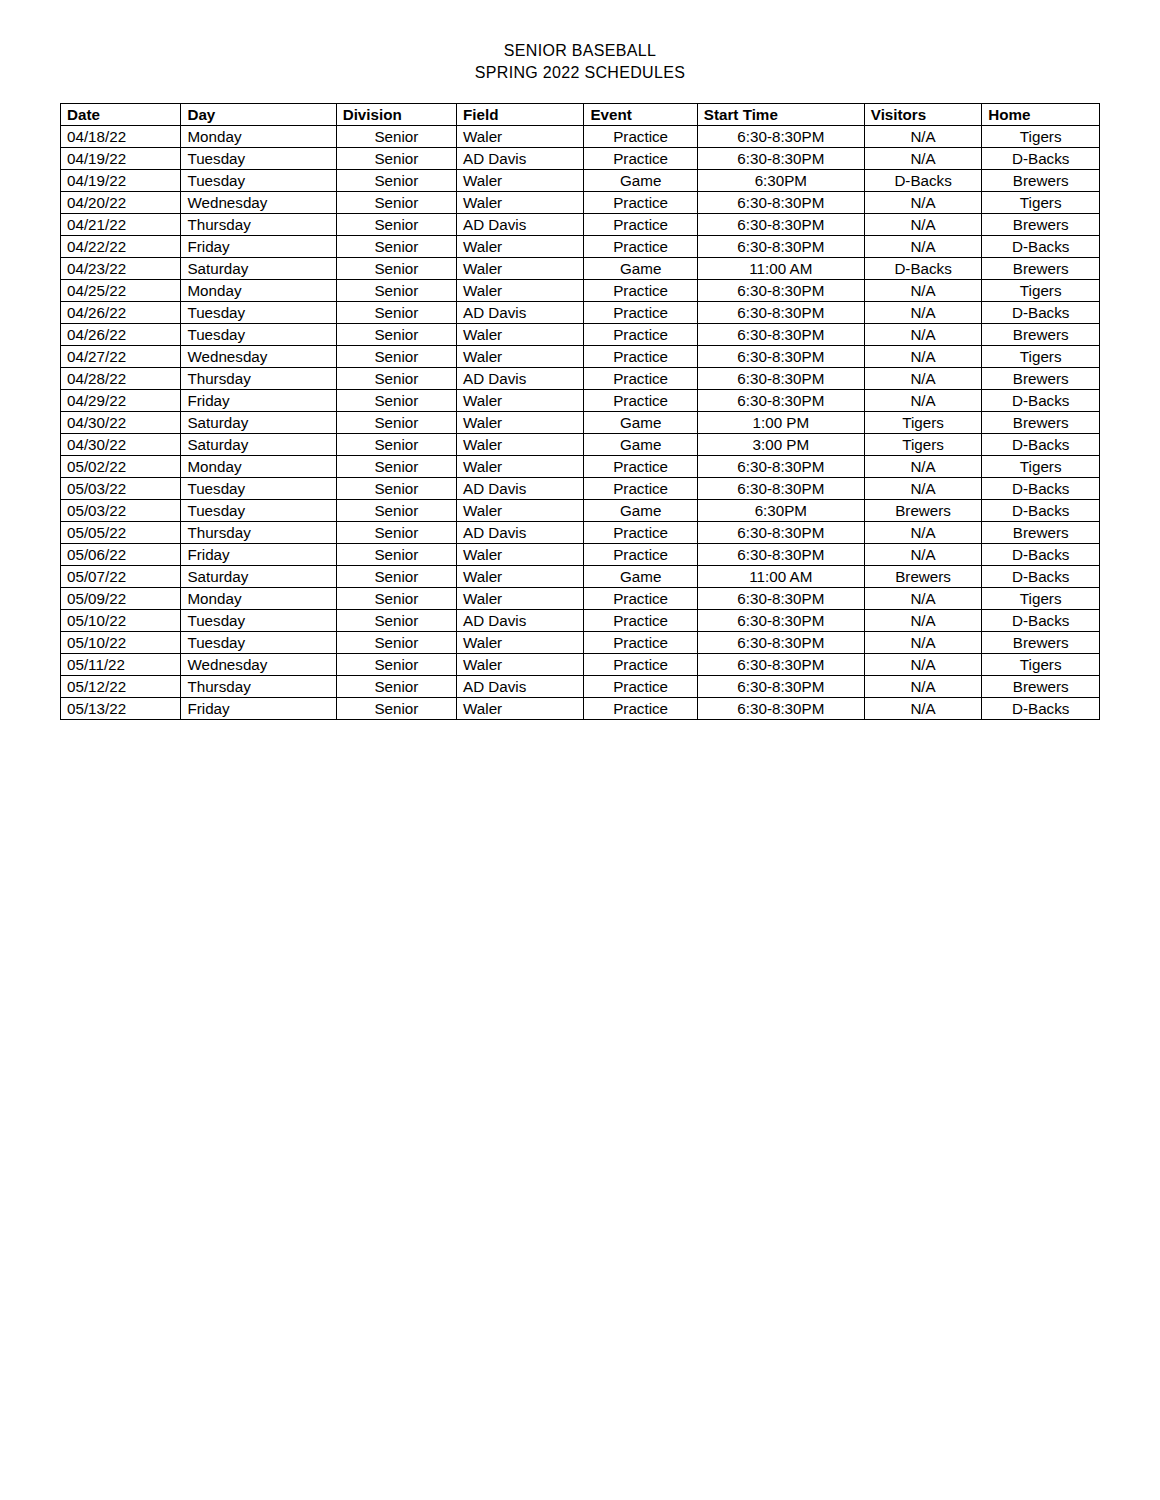SENIOR BASEBALL
SPRING 2022 SCHEDULES
| Date | Day | Division | Field | Event | Start Time | Visitors | Home |
| --- | --- | --- | --- | --- | --- | --- | --- |
| 04/18/22 | Monday | Senior | Waler | Practice | 6:30-8:30PM | N/A | Tigers |
| 04/19/22 | Tuesday | Senior | AD Davis | Practice | 6:30-8:30PM | N/A | D-Backs |
| 04/19/22 | Tuesday | Senior | Waler | Game | 6:30PM | D-Backs | Brewers |
| 04/20/22 | Wednesday | Senior | Waler | Practice | 6:30-8:30PM | N/A | Tigers |
| 04/21/22 | Thursday | Senior | AD Davis | Practice | 6:30-8:30PM | N/A | Brewers |
| 04/22/22 | Friday | Senior | Waler | Practice | 6:30-8:30PM | N/A | D-Backs |
| 04/23/22 | Saturday | Senior | Waler | Game | 11:00 AM | D-Backs | Brewers |
| 04/25/22 | Monday | Senior | Waler | Practice | 6:30-8:30PM | N/A | Tigers |
| 04/26/22 | Tuesday | Senior | AD Davis | Practice | 6:30-8:30PM | N/A | D-Backs |
| 04/26/22 | Tuesday | Senior | Waler | Practice | 6:30-8:30PM | N/A | Brewers |
| 04/27/22 | Wednesday | Senior | Waler | Practice | 6:30-8:30PM | N/A | Tigers |
| 04/28/22 | Thursday | Senior | AD Davis | Practice | 6:30-8:30PM | N/A | Brewers |
| 04/29/22 | Friday | Senior | Waler | Practice | 6:30-8:30PM | N/A | D-Backs |
| 04/30/22 | Saturday | Senior | Waler | Game | 1:00 PM | Tigers | Brewers |
| 04/30/22 | Saturday | Senior | Waler | Game | 3:00 PM | Tigers | D-Backs |
| 05/02/22 | Monday | Senior | Waler | Practice | 6:30-8:30PM | N/A | Tigers |
| 05/03/22 | Tuesday | Senior | AD Davis | Practice | 6:30-8:30PM | N/A | D-Backs |
| 05/03/22 | Tuesday | Senior | Waler | Game | 6:30PM | Brewers | D-Backs |
| 05/05/22 | Thursday | Senior | AD Davis | Practice | 6:30-8:30PM | N/A | Brewers |
| 05/06/22 | Friday | Senior | Waler | Practice | 6:30-8:30PM | N/A | D-Backs |
| 05/07/22 | Saturday | Senior | Waler | Game | 11:00 AM | Brewers | D-Backs |
| 05/09/22 | Monday | Senior | Waler | Practice | 6:30-8:30PM | N/A | Tigers |
| 05/10/22 | Tuesday | Senior | AD Davis | Practice | 6:30-8:30PM | N/A | D-Backs |
| 05/10/22 | Tuesday | Senior | Waler | Practice | 6:30-8:30PM | N/A | Brewers |
| 05/11/22 | Wednesday | Senior | Waler | Practice | 6:30-8:30PM | N/A | Tigers |
| 05/12/22 | Thursday | Senior | AD Davis | Practice | 6:30-8:30PM | N/A | Brewers |
| 05/13/22 | Friday | Senior | Waler | Practice | 6:30-8:30PM | N/A | D-Backs |